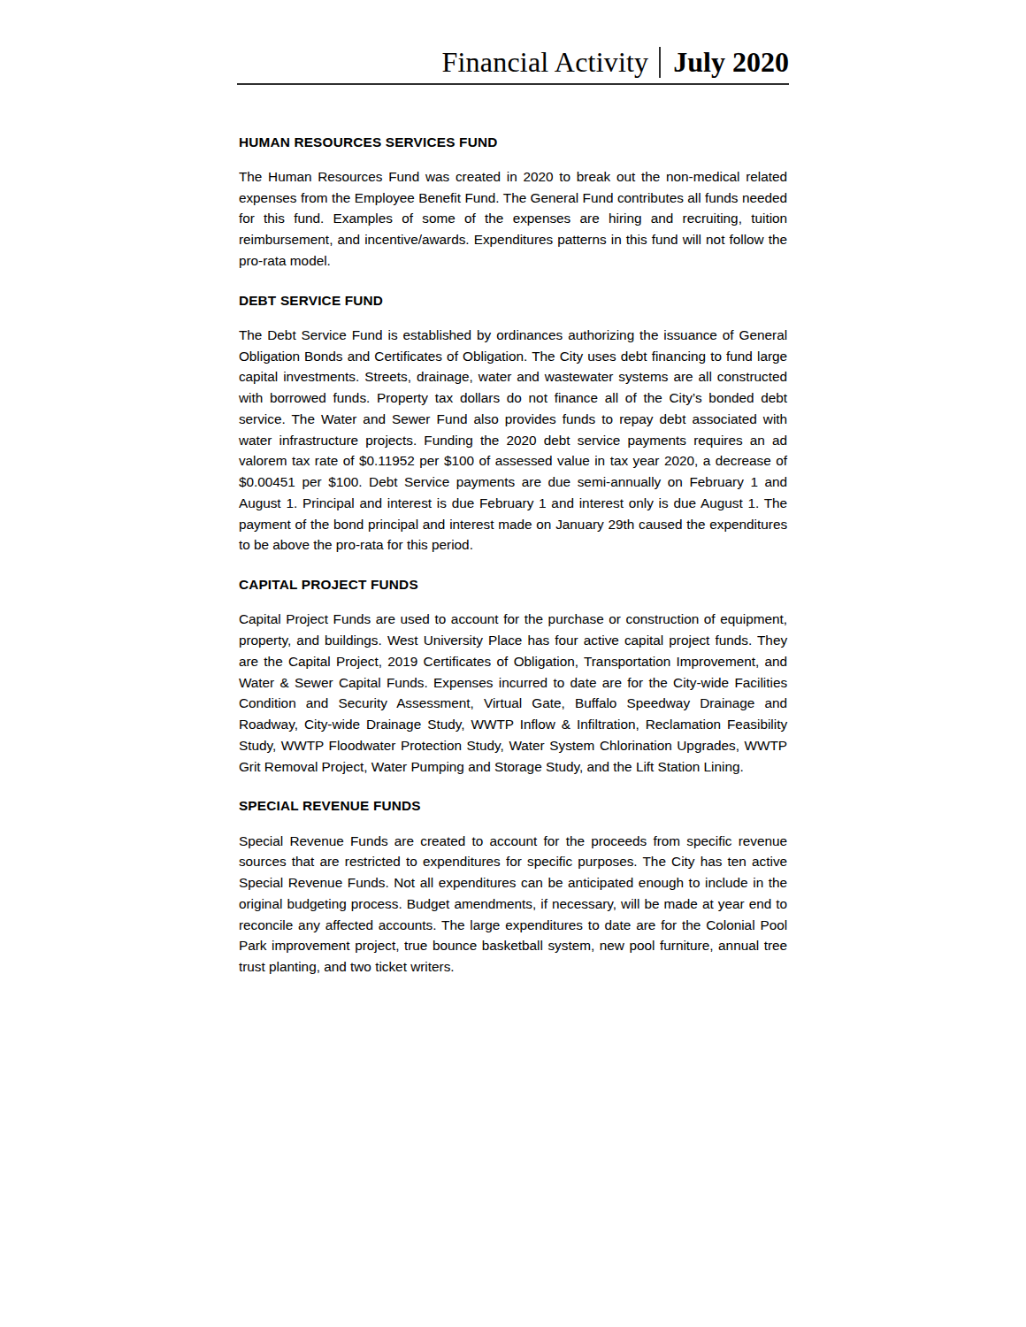Financial Activity
July 2020
Human Resources Services Fund
The Human Resources Fund was created in 2020 to break out the non-medical related expenses from the Employee Benefit Fund. The General Fund contributes all funds needed for this fund. Examples of some of the expenses are hiring and recruiting, tuition reimbursement, and incentive/awards. Expenditures patterns in this fund will not follow the pro-rata model.
Debt Service Fund
The Debt Service Fund is established by ordinances authorizing the issuance of General Obligation Bonds and Certificates of Obligation. The City uses debt financing to fund large capital investments. Streets, drainage, water and wastewater systems are all constructed with borrowed funds. Property tax dollars do not finance all of the City’s bonded debt service. The Water and Sewer Fund also provides funds to repay debt associated with water infrastructure projects. Funding the 2020 debt service payments requires an ad valorem tax rate of $0.11952 per $100 of assessed value in tax year 2020, a decrease of $0.00451 per $100. Debt Service payments are due semi-annually on February 1 and August 1. Principal and interest is due February 1 and interest only is due August 1. The payment of the bond principal and interest made on January 29th caused the expenditures to be above the pro-rata for this period.
Capital Project Funds
Capital Project Funds are used to account for the purchase or construction of equipment, property, and buildings. West University Place has four active capital project funds. They are the Capital Project, 2019 Certificates of Obligation, Transportation Improvement, and Water & Sewer Capital Funds. Expenses incurred to date are for the City-wide Facilities Condition and Security Assessment, Virtual Gate, Buffalo Speedway Drainage and Roadway, City-wide Drainage Study, WWTP Inflow & Infiltration, Reclamation Feasibility Study, WWTP Floodwater Protection Study, Water System Chlorination Upgrades, WWTP Grit Removal Project, Water Pumping and Storage Study, and the Lift Station Lining.
Special Revenue Funds
Special Revenue Funds are created to account for the proceeds from specific revenue sources that are restricted to expenditures for specific purposes. The City has ten active Special Revenue Funds. Not all expenditures can be anticipated enough to include in the original budgeting process. Budget amendments, if necessary, will be made at year end to reconcile any affected accounts. The large expenditures to date are for the Colonial Pool Park improvement project, true bounce basketball system, new pool furniture, annual tree trust planting, and two ticket writers.